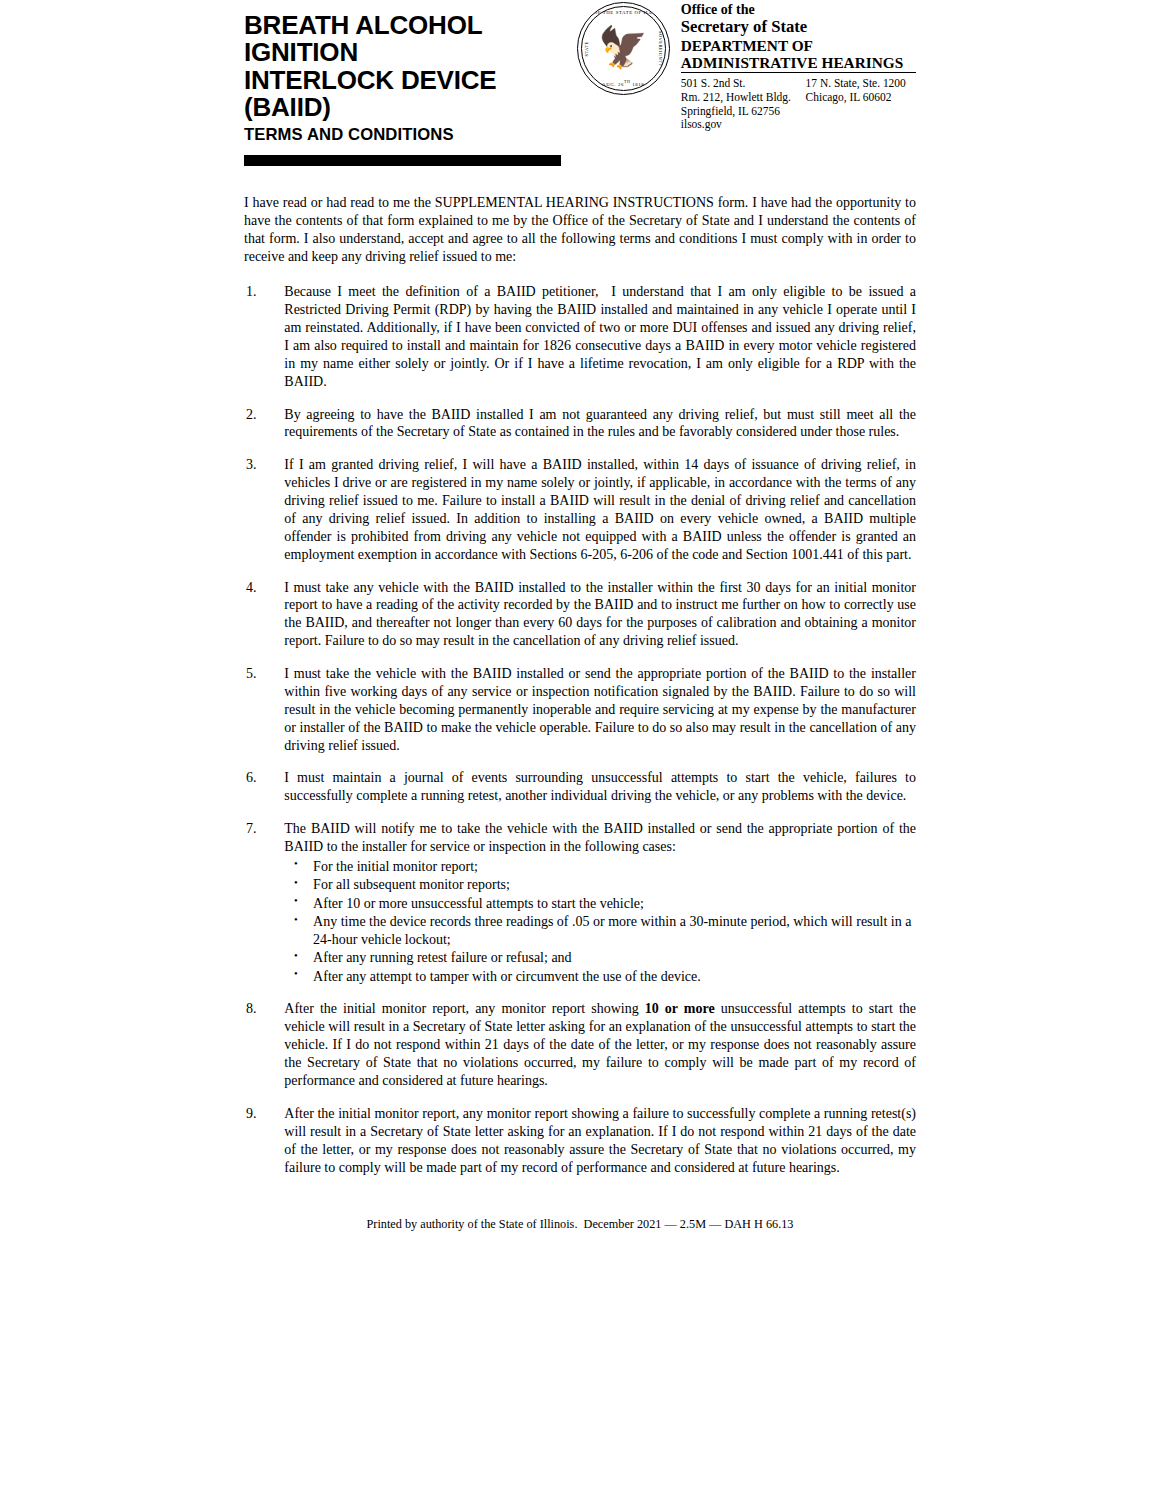Breath Alcohol Ignition
Interlock Device (BAIID)
Terms and Conditions
Seal of the State of Illinois
🦅
State
Sovereignty
Aug. 26th 1818
Office of the
Secretary of State
DEPARTMENT OF
ADMINISTRATIVE HEARINGS
501 S. 2nd St.
Rm. 212, Howlett Bldg.
Springfield, IL 62756
ilsos.gov
17 N. State, Ste. 1200
Chicago, IL 60602
I have read or had read to me the SUPPLEMENTAL HEARING INSTRUCTIONS form. I have had the opportunity to have the contents of that form explained to me by the Office of the Secretary of State and I understand the contents of that form. I also understand, accept and agree to all the following terms and conditions I must comply with in order to receive and keep any driving relief issued to me:
Because I meet the definition of a BAIID petitioner, I understand that I am only eligible to be issued a Restricted Driving Permit (RDP) by having the BAIID installed and maintained in any vehicle I operate until I am reinstated. Additionally, if I have been convicted of two or more DUI offenses and issued any driving relief, I am also required to install and maintain for 1826 consecutive days a BAIID in every motor vehicle registered in my name either solely or jointly. Or if I have a lifetime revocation, I am only eligible for a RDP with the BAIID.
By agreeing to have the BAIID installed I am not guaranteed any driving relief, but must still meet all the requirements of the Secretary of State as contained in the rules and be favorably considered under those rules.
If I am granted driving relief, I will have a BAIID installed, within 14 days of issuance of driving relief, in vehicles I drive or are registered in my name solely or jointly, if applicable, in accordance with the terms of any driving relief issued to me. Failure to install a BAIID will result in the denial of driving relief and cancellation of any driving relief issued. In addition to installing a BAIID on every vehicle owned, a BAIID multiple offender is prohibited from driving any vehicle not equipped with a BAIID unless the offender is granted an employment exemption in accordance with Sections 6-205, 6-206 of the code and Section 1001.441 of this part.
I must take any vehicle with the BAIID installed to the installer within the first 30 days for an initial monitor report to have a reading of the activity recorded by the BAIID and to instruct me further on how to correctly use the BAIID, and thereafter not longer than every 60 days for the purposes of calibration and obtaining a monitor report. Failure to do so may result in the cancellation of any driving relief issued.
I must take the vehicle with the BAIID installed or send the appropriate portion of the BAIID to the installer within five working days of any service or inspection notification signaled by the BAIID. Failure to do so will result in the vehicle becoming permanently inoperable and require servicing at my expense by the manufacturer or installer of the BAIID to make the vehicle operable. Failure to do so also may result in the cancellation of any driving relief issued.
I must maintain a journal of events surrounding unsuccessful attempts to start the vehicle, failures to successfully complete a running retest, another individual driving the vehicle, or any problems with the device.
The BAIID will notify me to take the vehicle with the BAIID installed or send the appropriate portion of the BAIID to the installer for service or inspection in the following cases:
For the initial monitor report;
For all subsequent monitor reports;
After 10 or more unsuccessful attempts to start the vehicle;
Any time the device records three readings of .05 or more within a 30-minute period, which will result in a 24-hour vehicle lockout;
After any running retest failure or refusal; and
After any attempt to tamper with or circumvent the use of the device.
After the initial monitor report, any monitor report showing 10 or more unsuccessful attempts to start the vehicle will result in a Secretary of State letter asking for an explanation of the unsuccessful attempts to start the vehicle. If I do not respond within 21 days of the date of the letter, or my response does not reasonably assure the Secretary of State that no violations occurred, my failure to comply will be made part of my record of performance and considered at future hearings.
After the initial monitor report, any monitor report showing a failure to successfully complete a running retest(s) will result in a Secretary of State letter asking for an explanation. If I do not respond within 21 days of the date of the letter, or my response does not reasonably assure the Secretary of State that no violations occurred, my failure to comply will be made part of my record of performance and considered at future hearings.
Printed by authority of the State of Illinois. December 2021 — 2.5M — DAH H 66.13